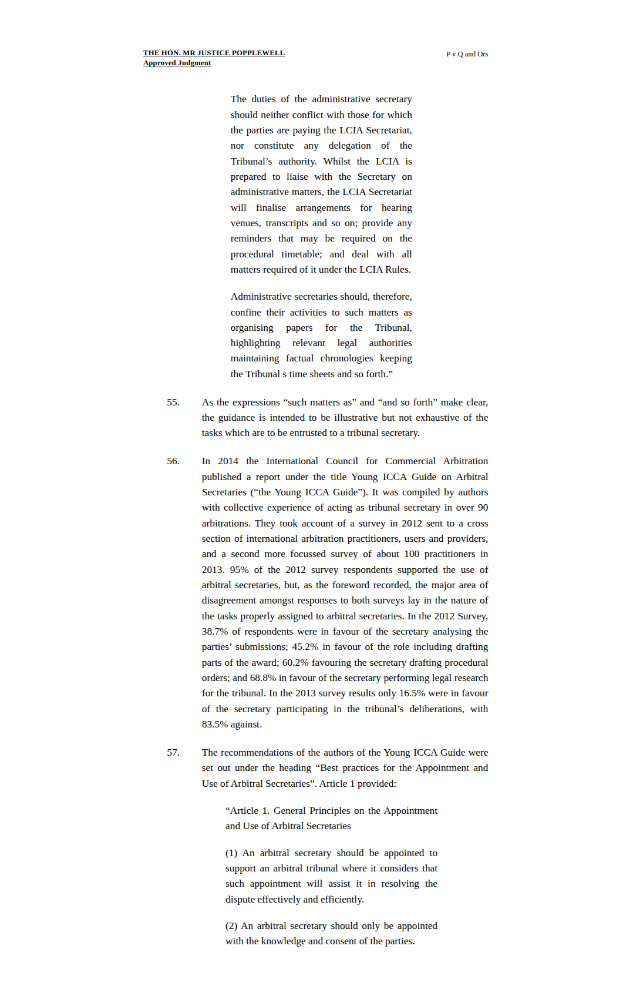THE HON. MR JUSTICE POPPLEWELL
Approved Judgment
P v Q and Ors
The duties of the administrative secretary should neither conflict with those for which the parties are paying the LCIA Secretariat, nor constitute any delegation of the Tribunal’s authority. Whilst the LCIA is prepared to liaise with the Secretary on administrative matters, the LCIA Secretariat will finalise arrangements for hearing venues, transcripts and so on; provide any reminders that may be required on the procedural timetable; and deal with all matters required of it under the LCIA Rules.
Administrative secretaries should, therefore, confine their activities to such matters as organising papers for the Tribunal, highlighting relevant legal authorities maintaining factual chronologies keeping the Tribunal s time sheets and so forth.”
As the expressions “such matters as” and “and so forth” make clear, the guidance is intended to be illustrative but not exhaustive of the tasks which are to be entrusted to a tribunal secretary.
In 2014 the International Council for Commercial Arbitration published a report under the title Young ICCA Guide on Arbitral Secretaries (“the Young ICCA Guide”). It was compiled by authors with collective experience of acting as tribunal secretary in over 90 arbitrations. They took account of a survey in 2012 sent to a cross section of international arbitration practitioners, users and providers, and a second more focussed survey of about 100 practitioners in 2013. 95% of the 2012 survey respondents supported the use of arbitral secretaries, but, as the foreword recorded, the major area of disagreement amongst responses to both surveys lay in the nature of the tasks properly assigned to arbitral secretaries. In the 2012 Survey, 38.7% of respondents were in favour of the secretary analysing the parties’ submissions; 45.2% in favour of the role including drafting parts of the award; 60.2% favouring the secretary drafting procedural orders; and 68.8% in favour of the secretary performing legal research for the tribunal. In the 2013 survey results only 16.5% were in favour of the secretary participating in the tribunal’s deliberations, with 83.5% against.
The recommendations of the authors of the Young ICCA Guide were set out under the heading “Best practices for the Appointment and Use of Arbitral Secretaries”. Article 1 provided:
“Article 1. General Principles on the Appointment and Use of Arbitral Secretaries
(1) An arbitral secretary should be appointed to support an arbitral tribunal where it considers that such appointment will assist it in resolving the dispute effectively and efficiently.
(2) An arbitral secretary should only be appointed with the knowledge and consent of the parties.